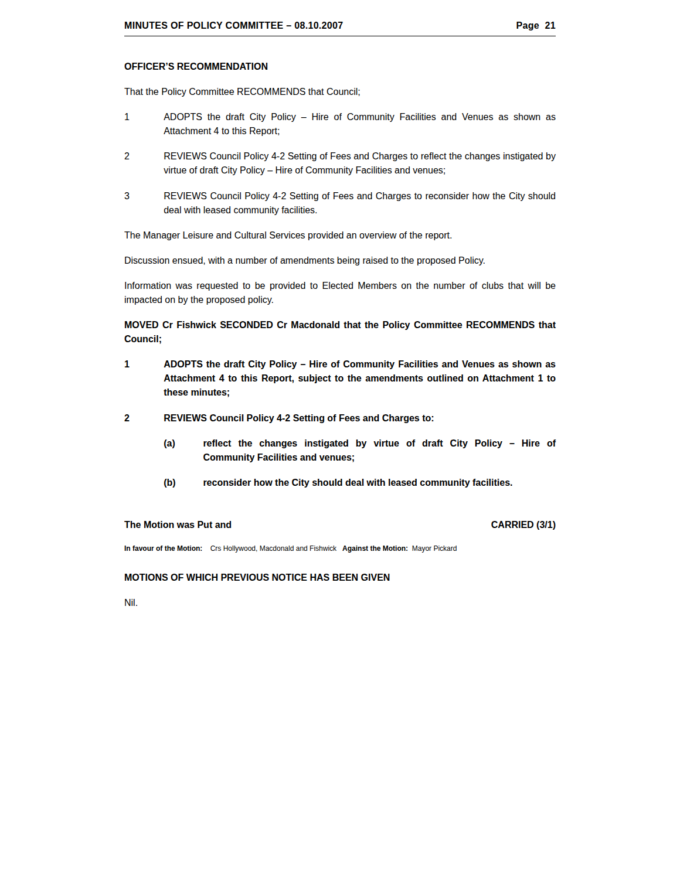Minutes of Policy Committee – 08.10.2007 Page 21
Officer’s Recommendation
That the Policy Committee RECOMMENDS that Council;
1 ADOPTS the draft City Policy – Hire of Community Facilities and Venues as shown as Attachment 4 to this Report;
2 REVIEWS Council Policy 4-2 Setting of Fees and Charges to reflect the changes instigated by virtue of draft City Policy – Hire of Community Facilities and venues;
3 REVIEWS Council Policy 4-2 Setting of Fees and Charges to reconsider how the City should deal with leased community facilities.
The Manager Leisure and Cultural Services provided an overview of the report.
Discussion ensued, with a number of amendments being raised to the proposed Policy.
Information was requested to be provided to Elected Members on the number of clubs that will be impacted on by the proposed policy.
MOVED Cr Fishwick SECONDED Cr Macdonald that the Policy Committee RECOMMENDS that Council;
1 ADOPTS the draft City Policy – Hire of Community Facilities and Venues as shown as Attachment 4 to this Report, subject to the amendments outlined on Attachment 1 to these minutes;
2 REVIEWS Council Policy 4-2 Setting of Fees and Charges to:
(a) reflect the changes instigated by virtue of draft City Policy – Hire of Community Facilities and venues;
(b) reconsider how the City should deal with leased community facilities.
The Motion was Put and CARRIED (3/1)
In favour of the Motion: Crs Hollywood, Macdonald and Fishwick Against the Motion: Mayor Pickard
Motions of Which Previous Notice Has Been Given
Nil.